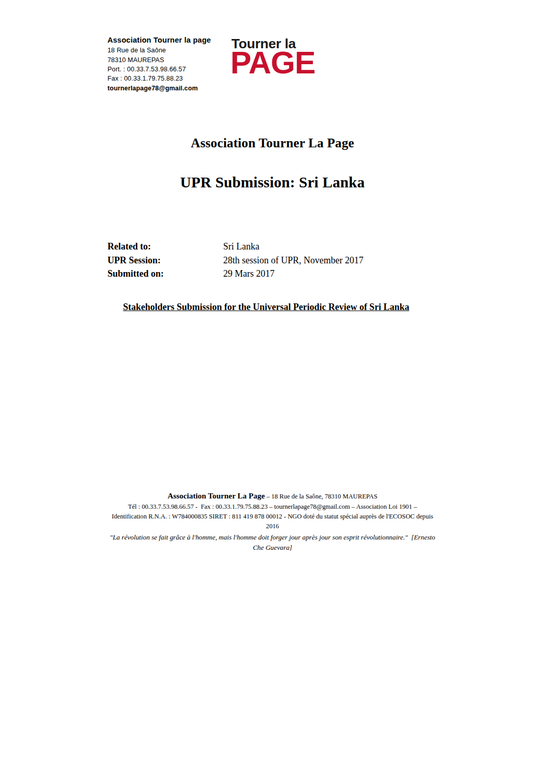Association Tourner la page
18 Rue de la Saône
78310 MAUREPAS
Port. : 00.33.7.53.98.66.57
Fax : 00.33.1.79.75.88.23
tournerlapage78@gmail.com
Tourner la
PAGE
Association Tourner La Page
UPR Submission: Sri Lanka
| Related to: | Sri Lanka |
| UPR Session: | 28th session of UPR, November 2017 |
| Submitted on: | 29 Mars 2017 |
Stakeholders Submission for the Universal Periodic Review of Sri Lanka
Association Tourner La Page – 18 Rue de la Saône, 78310 MAUREPAS
Tél : 00.33.7.53.98.66.57 - Fax : 00.33.1.79.75.88.23 – tournerlapage78@gmail.com – Association Loi 1901 –
Identification R.N.A. : W784000835 SIRET : 811 419 878 00012 - NGO doté du statut spécial auprès de l'ECOSOC depuis 2016
"La révolution se fait grâce à l'homme, mais l'homme doit forger jour après jour son esprit révolutionnaire." [Ernesto Che Guevara]